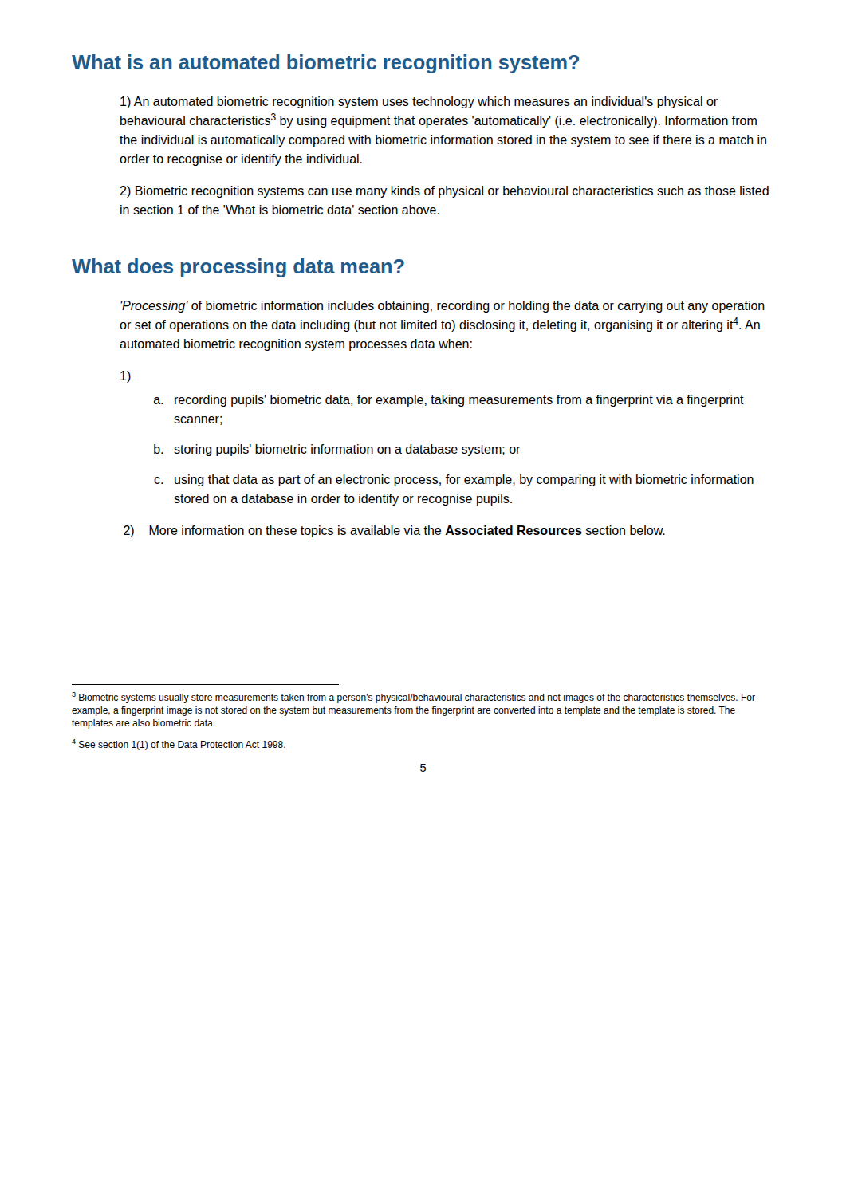What is an automated biometric recognition system?
1) An automated biometric recognition system uses technology which measures an individual's physical or behavioural characteristics3 by using equipment that operates 'automatically' (i.e. electronically). Information from the individual is automatically compared with biometric information stored in the system to see if there is a match in order to recognise or identify the individual.
2) Biometric recognition systems can use many kinds of physical or behavioural characteristics such as those listed in section 1 of the 'What is biometric data' section above.
What does processing data mean?
'Processing' of biometric information includes obtaining, recording or holding the data or carrying out any operation or set of operations on the data including (but not limited to) disclosing it, deleting it, organising it or altering it4. An automated biometric recognition system processes data when:
1)
recording pupils' biometric data, for example, taking measurements from a fingerprint via a fingerprint scanner;
storing pupils' biometric information on a database system; or
using that data as part of an electronic process, for example, by comparing it with biometric information stored on a database in order to identify or recognise pupils.
2) More information on these topics is available via the Associated Resources section below.
3 Biometric systems usually store measurements taken from a person's physical/behavioural characteristics and not images of the characteristics themselves. For example, a fingerprint image is not stored on the system but measurements from the fingerprint are converted into a template and the template is stored. The templates are also biometric data.
4 See section 1(1) of the Data Protection Act 1998.
5